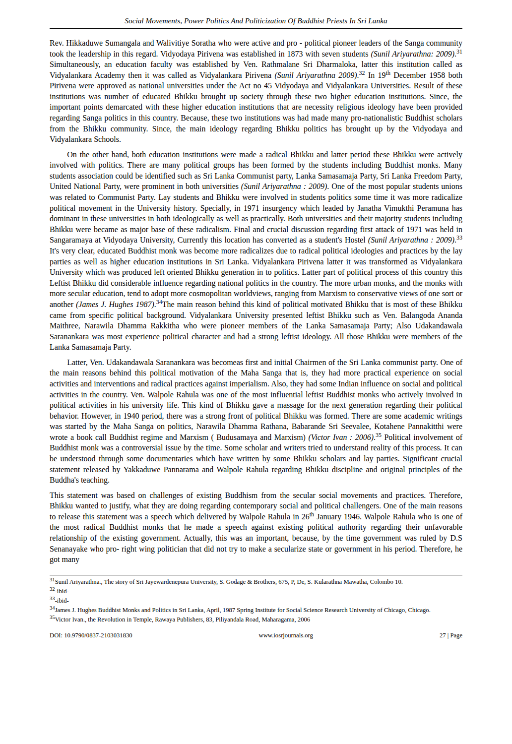Social Movements, Power Politics And Politicization Of Buddhist Priests In Sri Lanka
Rev. Hikkaduwe Sumangala and Walivitiye Soratha who were active and pro - political pioneer leaders of the Sanga community took the leadership in this regard. Vidyodaya Pirivena was established in 1873 with seven students (Sunil Ariyarathna: 2009).31 Simultaneously, an education faculty was established by Ven. Rathmalane Sri Dharmaloka, latter this institution called as Vidyalankara Academy then it was called as Vidyalankara Pirivena (Sunil Ariyarathna 2009).32 In 19th December 1958 both Pirivena were approved as national universities under the Act no 45 Vidyodaya and Vidyalankara Universities. Result of these institutions was number of educated Bhikku brought up society through these two higher education institutions. Since, the important points demarcated with these higher education institutions that are necessity religious ideology have been provided regarding Sanga politics in this country. Because, these two institutions was had made many pro-nationalistic Buddhist scholars from the Bhikku community. Since, the main ideology regarding Bhikku politics has brought up by the Vidyodaya and Vidyalankara Schools.
On the other hand, both education institutions were made a radical Bhikku and latter period these Bhikku were actively involved with politics. There are many political groups has been formed by the students including Buddhist monks. Many students association could be identified such as Sri Lanka Communist party, Lanka Samasamaja Party, Sri Lanka Freedom Party, United National Party, were prominent in both universities (Sunil Ariyarathna : 2009). One of the most popular students unions was related to Communist Party. Lay students and Bhikku were involved in students politics some time it was more radicalize political movement in the University history. Specially, in 1971 insurgency which leaded by Janatha Vimukthi Peramuna has dominant in these universities in both ideologically as well as practically. Both universities and their majority students including Bhikku were became as major base of these radicalism. Final and crucial discussion regarding first attack of 1971 was held in Sangaramaya at Vidyodaya University, Currently this location has converted as a student's Hostel (Sunil Ariyarathna : 2009).33 It's very clear, educated Buddhist monk was become more radicalizes due to radical political ideologies and practices by the lay parties as well as higher education institutions in Sri Lanka. Vidyalankara Pirivena latter it was transformed as Vidyalankara University which was produced left oriented Bhikku generation in to politics. Latter part of political process of this country this Leftist Bhikku did considerable influence regarding national politics in the country. The more urban monks, and the monks with more secular education, tend to adopt more cosmopolitan worldviews, ranging from Marxism to conservative views of one sort or another (James J. Hughes 1987).34The main reason behind this kind of political motivated Bhikku that is most of these Bhikku came from specific political background. Vidyalankara University presented leftist Bhikku such as Ven. Balangoda Ananda Maithree, Narawila Dhamma Rakkitha who were pioneer members of the Lanka Samasamaja Party; Also Udakandawala Saranankara was most experience political character and had a strong leftist ideology. All those Bhikku were members of the Lanka Samasamaja Party.
Latter, Ven. Udakandawala Saranankara was becomeas first and initial Chairmen of the Sri Lanka communist party. One of the main reasons behind this political motivation of the Maha Sanga that is, they had more practical experience on social activities and interventions and radical practices against imperialism. Also, they had some Indian influence on social and political activities in the country. Ven. Walpole Rahula was one of the most influential leftist Buddhist monks who actively involved in political activities in his university life. This kind of Bhikku gave a massage for the next generation regarding their political behavior. However, in 1940 period, there was a strong front of political Bhikku was formed. There are some academic writings was started by the Maha Sanga on politics, Narawila Dhamma Rathana, Babarande Sri Seevalee, Kotahene Pannakitthi were wrote a book call Buddhist regime and Marxism ( Budusamaya and Marxism) (Victor Ivan : 2006).35 Political involvement of Buddhist monk was a controversial issue by the time. Some scholar and writers tried to understand reality of this process. It can be understood through some documentaries which have written by some Bhikku scholars and lay parties. Significant crucial statement released by Yakkaduwe Pannarama and Walpole Rahula regarding Bhikku discipline and original principles of the Buddha's teaching.
This statement was based on challenges of existing Buddhism from the secular social movements and practices. Therefore, Bhikku wanted to justify, what they are doing regarding contemporary social and political challengers. One of the main reasons to release this statement was a speech which delivered by Walpole Rahula in 26th January 1946. Walpole Rahula who is one of the most radical Buddhist monks that he made a speech against existing political authority regarding their unfavorable relationship of the existing government. Actually, this was an important, because, by the time government was ruled by D.S Senanayake who pro- right wing politician that did not try to make a secularize state or government in his period. Therefore, he got many
31Sunil Ariyarathna., The story of Sri Jayewardenepura University, S. Godage & Brothers, 675, P, De, S. Kularathna Mawatha, Colombo 10.
32-ibid-
33-ibid-
34James J. Hughes Buddhist Monks and Politics in Sri Lanka, April, 1987 Spring Institute for Social Science Research University of Chicago, Chicago.
35Victor Ivan., the Revolution in Temple, Rawaya Publishers, 83, Piliyandala Road, Maharagama, 2006
DOI: 10.9790/0837-2103031830 www.iosrjournals.org 27 | Page